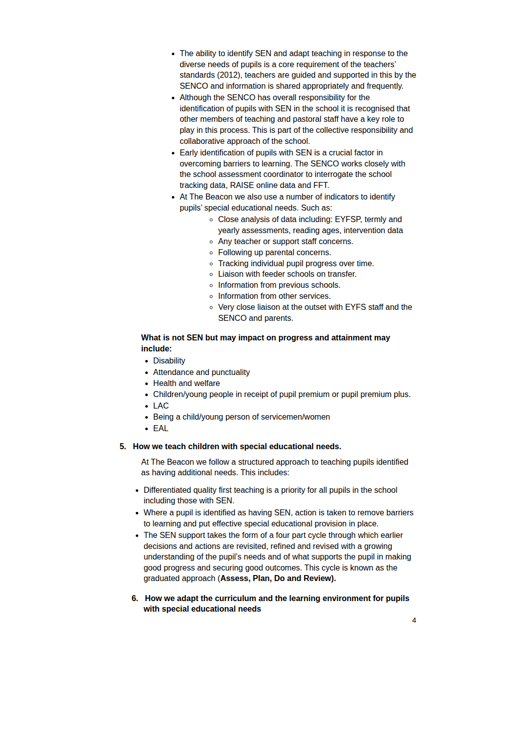The ability to identify SEN and adapt teaching in response to the diverse needs of pupils is a core requirement of the teachers’ standards (2012), teachers are guided and supported in this by the SENCO and information is shared appropriately and frequently.
Although the SENCO has overall responsibility for the identification of pupils with SEN in the school it is recognised that other members of teaching and pastoral staff have a key role to play in this process. This is part of the collective responsibility and collaborative approach of the school.
Early identification of pupils with SEN is a crucial factor in overcoming barriers to learning. The SENCO works closely with the school assessment coordinator to interrogate the school tracking data, RAISE online data and FFT.
At The Beacon we also use a number of indicators to identify pupils’ special educational needs. Such as:
Close analysis of data including: EYFSP, termly and yearly assessments, reading ages, intervention data
Any teacher or support staff concerns.
Following up parental concerns.
Tracking individual pupil progress over time.
Liaison with feeder schools on transfer.
Information from previous schools.
Information from other services.
Very close liaison at the outset with EYFS staff and the SENCO and parents.
What is not SEN but may impact on progress and attainment may include:
Disability
Attendance and punctuality
Health and welfare
Children/young people in receipt of pupil premium or pupil premium plus.
LAC
Being a child/young person of servicemen/women
EAL
5. How we teach children with special educational needs.
At The Beacon we follow a structured approach to teaching pupils identified as having additional needs. This includes:
Differentiated quality first teaching is a priority for all pupils in the school including those with SEN.
Where a pupil is identified as having SEN, action is taken to remove barriers to learning and put effective special educational provision in place.
The SEN support takes the form of a four part cycle through which earlier decisions and actions are revisited, refined and revised with a growing understanding of the pupil’s needs and of what supports the pupil in making good progress and securing good outcomes. This cycle is known as the graduated approach (Assess, Plan, Do and Review).
6. How we adapt the curriculum and the learning environment for pupils with special educational needs
4